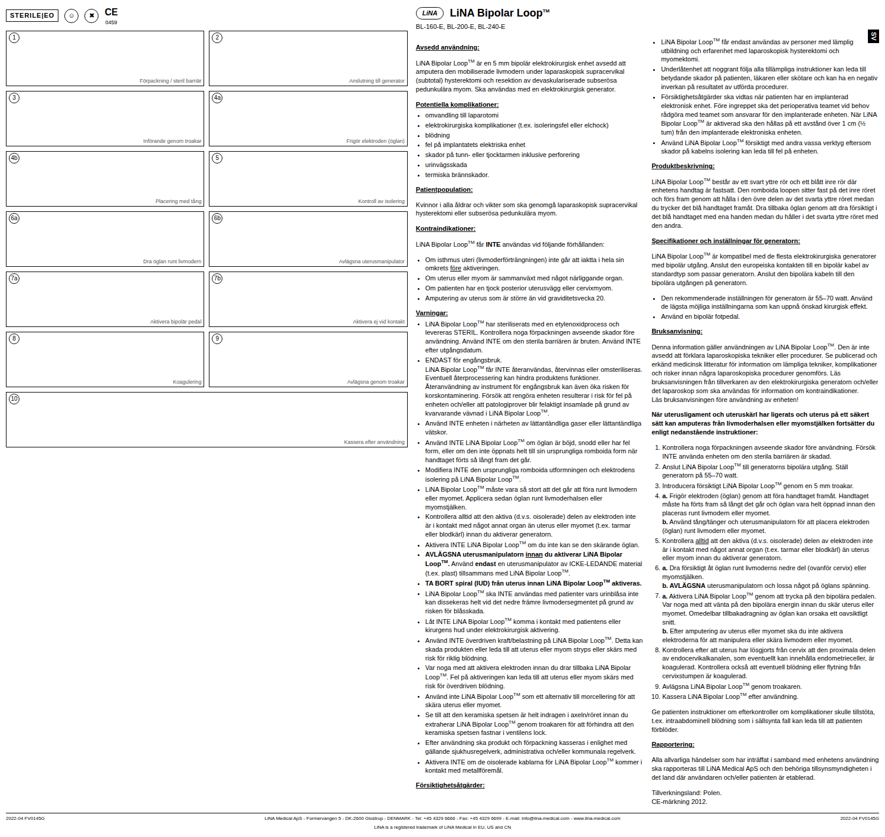SV
STERILE|EO ☺ ✖ CE0459
1 Förpackning / steril barriär
2 Anslutning till generator
3 Införande genom troakar
4a Frigör elektroden (öglan)
4b Placering med tång
5 Kontroll av isolering
6a Dra öglan runt livmodern
6b Avlägsna uterusmanipulator
7a Aktivera bipolär pedal
7b Aktivera ej vid kontakt
8 Koagulering
9 Avlägsna genom troakar
10 Kassera efter användning
LiNA
LiNA Bipolar LoopTM
BL-160-E, BL-200-E, BL-240-E
Avsedd användning:
LiNA Bipolar LoopTM är en 5 mm bipolär elektrokirurgisk enhet avsedd att amputera den mobiliserade livmodern under laparaskopisk supracervikal (subtotal) hysterektomi och resektion av devaskulariserade subserösa pedunkulära myom. Ska användas med en elektrokirurgisk generator.
Potentiella komplikationer:
omvandling till laparotomi
elektrokirurgiska komplikationer (t.ex. isoleringsfel eller elchock)
blödning
fel på implantatets elektriska enhet
skador på tunn- eller tjocktarmen inklusive perforering
urinvägsskada
termiska brännskador.
Patientpopulation:
Kvinnor i alla åldrar och vikter som ska genomgå laparaskopisk supracervikal hysterektomi eller subserösa pedunkulära myom.
Kontraindikationer:
LiNA Bipolar LoopTM får INTE användas vid följande förhållanden:
Om isthmus uteri (livmoderförträngningen) inte går att iaktta i hela sin omkrets före aktiveringen.
Om uterus eller myom är sammanväxt med något närliggande organ.
Om patienten har en tjock posterior uterusvägg eller cervixmyom.
Amputering av uterus som är större än vid graviditetsvecka 20.
Varningar:
LiNA Bipolar LoopTM har steriliserats med en etylenoxidprocess och levereras STERIL. Kontrollera noga förpackningen avseende skador före användning. Använd INTE om den sterila barriären är bruten. Använd INTE efter utgångsdatum.
ENDAST för engångsbruk.
LiNA Bipolar LoopTM får INTE återanvändas, återvinnas eller omsteriliseras. Eventuell återprocessering kan hindra produktens funktioner. Återanvändning av instrument för engångsbruk kan även öka risken för korskontaminering. Försök att rengöra enheten resulterar i risk för fel på enheten och/eller att patologiprover blir felaktigt insamlade på grund av kvarvarande vävnad i LiNA Bipolar LoopTM.
Använd INTE enheten i närheten av lättantändliga gaser eller lättantändliga vätskor.
Använd INTE LiNA Bipolar LoopTM om öglan är böjd, snodd eller har fel form, eller om den inte öppnats helt till sin ursprungliga romboida form när handtaget förts så långt fram det går.
Modifiera INTE den ursprungliga romboida utformningen och elektrodens isolering på LiNA Bipolar LoopTM.
LiNA Bipolar LoopTM måste vara så stort att det går att föra runt livmodern eller myomet. Applicera sedan öglan runt livmoderhalsen eller myomstjälken.
Kontrollera alltid att den aktiva (d.v.s. oisolerade) delen av elektroden inte är i kontakt med något annat organ än uterus eller myomet (t.ex. tarmar eller blodkärl) innan du aktiverar generatorn.
Aktivera INTE LiNA Bipolar LoopTM om du inte kan se den skärande öglan.
AVLÄGSNA uterusmanipulatorn innan du aktiverar LiNA Bipolar LoopTM. Använd endast en uterusmanipulator av ICKE-LEDANDE material (t.ex. plast) tillsammans med LiNA Bipolar LoopTM.
TA BORT spiral (IUD) från uterus innan LiNA Bipolar LoopTM aktiveras.
LiNA Bipolar LoopTM ska INTE användas med patienter vars urinblåsa inte kan dissekeras helt vid det nedre främre livmodersegmentet på grund av risken för blåsskada.
Låt INTE LiNA Bipolar LoopTM komma i kontakt med patientens eller kirurgens hud under elektrokirurgisk aktivering.
Använd INTE överdriven kraft/belastning på LiNA Bipolar LoopTM. Detta kan skada produkten eller leda till att uterus eller myom stryps eller skärs med risk för riklig blödning.
Var noga med att aktivera elektroden innan du drar tillbaka LiNA Bipolar LoopTM. Fel på aktiveringen kan leda till att uterus eller myom skärs med risk för överdriven blödning.
Använd inte LiNA Bipolar LoopTM som ett alternativ till morcellering för att skära uterus eller myomet.
Se till att den keramiska spetsen är helt indragen i axeln/röret innan du extraherar LiNA Bipolar LoopTM genom troakaren för att förhindra att den keramiska spetsen fastnar i ventilens lock.
Efter användning ska produkt och förpackning kasseras i enlighet med gällande sjukhusregelverk, administrativa och/eller kommunala regelverk.
Aktivera INTE om de oisolerade kablarna för LiNA Bipolar LoopTM kommer i kontakt med metallföremål.
Försiktighetsåtgärder:
LiNA Bipolar LoopTM får endast användas av personer med lämplig utbildning och erfarenhet med laparoskopisk hysterektomi och myomektomi.
Underlåtenhet att noggrant följa alla tillämpliga instruktioner kan leda till betydande skador på patienten, läkaren eller skötare och kan ha en negativ inverkan på resultatet av utförda procedurer.
Försiktighetsåtgärder ska vidtas när patienten har en implanterad elektronisk enhet. Före ingreppet ska det perioperativa teamet vid behov rådgöra med teamet som ansvarar för den implanterade enheten. När LiNA Bipolar LoopTM är aktiverad ska den hållas på ett avstånd över 1 cm (½ tum) från den implanterade elektroniska enheten.
Använd LiNA Bipolar LoopTM försiktigt med andra vassa verktyg eftersom skador på kabelns isolering kan leda till fel på enheten.
Produktbeskrivning:
LiNA Bipolar LoopTM består av ett svart yttre rör och ett blått inre rör där enhetens handtag är fastsatt. Den romboida loopen sitter fast på det inre röret och förs fram genom att hålla i den övre delen av det svarta yttre röret medan du trycker det blå handtaget framåt. Dra tillbaka öglan genom att dra försiktigt i det blå handtaget med ena handen medan du håller i det svarta yttre röret med den andra.
Specifikationer och inställningar för generatorn:
LiNA Bipolar LoopTM är kompatibel med de flesta elektrokirurgiska generatorer med bipolär utgång. Anslut den europeiska kontakten till en bipolär kabel av standardtyp som passar generatorn. Anslut den bipolära kabeln till den bipolära utgången på generatorn.
Den rekommenderade inställningen för generatorn är 55–70 watt. Använd de lägsta möjliga inställningarna som kan uppnå önskad kirurgisk effekt.
Använd en bipolär fotpedal.
Bruksanvisning:
Denna information gäller användningen av LiNA Bipolar LoopTM. Den är inte avsedd att förklara laparoskopiska tekniker eller procedurer. Se publicerad och erkänd medicinsk litteratur för information om lämpliga tekniker, komplikationer och risker innan några laparoskopiska procedurer genomförs. Läs bruksanvisningen från tillverkaren av den elektrokirurgiska generatorn och/eller det laparoskop som ska användas för information om kontraindikationer.
Läs bruksanvisningen före användning av enheten!
När uterusligament och uteruskärl har ligerats och uterus på ett säkert sätt kan amputeras från livmoderhalsen eller myomstjälken fortsätter du enligt nedanstående instruktioner:
Kontrollera noga förpackningen avseende skador före användning. Försök INTE använda enheten om den sterila barriären är skadad.
Anslut LiNA Bipolar LoopTM till generatorns bipolära utgång. Ställ generatorn på 55–70 watt.
Introducera försiktigt LiNA Bipolar LoopTM genom en 5 mm troakar.
a. Frigör elektroden (öglan) genom att föra handtaget framåt. Handtaget måste ha förts fram så långt det går och öglan vara helt öppnad innan den placeras runt livmodern eller myomet.
b. Använd tång/tänger och uterusmanipulatorn för att placera elektroden (öglan) runt livmodern eller myomet.
Kontrollera alltid att den aktiva (d.v.s. oisolerade) delen av elektroden inte är i kontakt med något annat organ (t.ex. tarmar eller blodkärl) än uterus eller myom innan du aktiverar generatorn.
a. Dra försiktigt åt öglan runt livmoderns nedre del (ovanför cervix) eller myomstjälken.
b. AVLÄGSNA uterusmanipulatorn och lossa något på öglans spänning.
a. Aktivera LiNA Bipolar LoopTM genom att trycka på den bipolära pedalen. Var noga med att vänta på den bipolära energin innan du skär uterus eller myomet. Omedelbar tillbakadragning av öglan kan orsaka ett oavsiktligt snitt.
b. Efter amputering av uterus eller myomet ska du inte aktivera elektroderna för att manipulera eller skära livmodern eller myomet.
Kontrollera efter att uterus har lösgjorts från cervix att den proximala delen av endocervikalkanalen, som eventuellt kan innehålla endometrieceller, är koagulerad. Kontrollera också att eventuell blödning eller flytning från cervixstumpen är koagulerad.
Avlägsna LiNA Bipolar LoopTM genom troakaren.
Kassera LiNA Bipolar LoopTM efter användning.
Ge patienten instruktioner om efterkontroller om komplikationer skulle tillstöta, t.ex. intraabdominell blödning som i sällsynta fall kan leda till att patienten förblöder.
Rapportering:
Alla allvarliga händelser som har inträffat i samband med enhetens användning ska rapporteras till LiNA Medical ApS och den behöriga tillsynsmyndigheten i det land där användaren och/eller patienten är etablerad.
Tillverkningsland: Polen.
CE-märkning 2012.
2022-04 FV0145G LiNA Medical ApS - Formervangen 5 - DK-2600 Glostrup - DENMARK - Tel: +45 4329 6666 - Fax: +45 4329 6699 - E-mail: info@lina-medical.com - www.lina-medical.com 2022-04 FV0145G
LiNA is a registered trademark of LiNA Medical in EU, US and CN